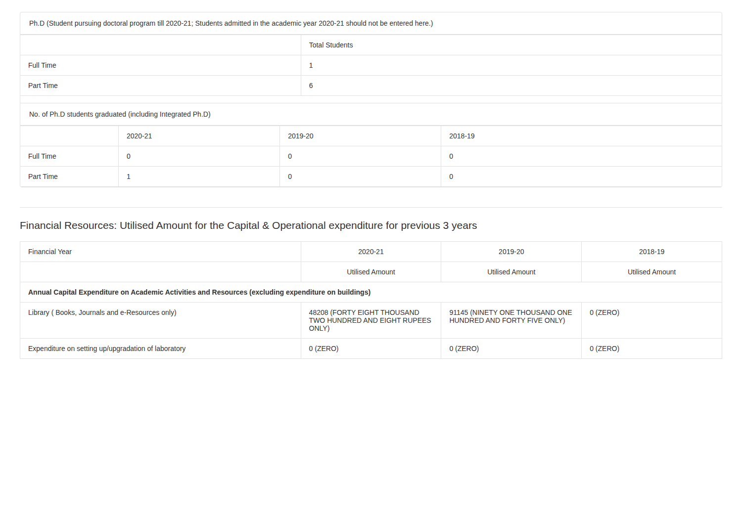Ph.D (Student pursuing doctoral program till 2020-21; Students admitted in the academic year 2020-21 should not be entered here.)
| | Total Students |
| Full Time | 1 |
| Part Time | 6 |
No. of Ph.D students graduated (including Integrated Ph.D)
| | 2020-21 | 2019-20 | 2018-19 |
| Full Time | 0 | 0 | 0 |
| Part Time | 1 | 0 | 0 |
Financial Resources: Utilised Amount for the Capital & Operational expenditure for previous 3 years
| Financial Year | 2020-21 | 2019-20 | 2018-19 |
| | Utilised Amount | Utilised Amount | Utilised Amount |
| Annual Capital Expenditure on Academic Activities and Resources (excluding expenditure on buildings) |
| Library ( Books, Journals and e-Resources only) | 48208 (FORTY EIGHT THOUSAND TWO HUNDRED AND EIGHT RUPEES ONLY) | 91145 (NINETY ONE THOUSAND ONE HUNDRED AND FORTY FIVE ONLY) | 0 (ZERO) |
| Expenditure on setting up/upgradation of laboratory | 0 (ZERO) | 0 (ZERO) | 0 (ZERO) |